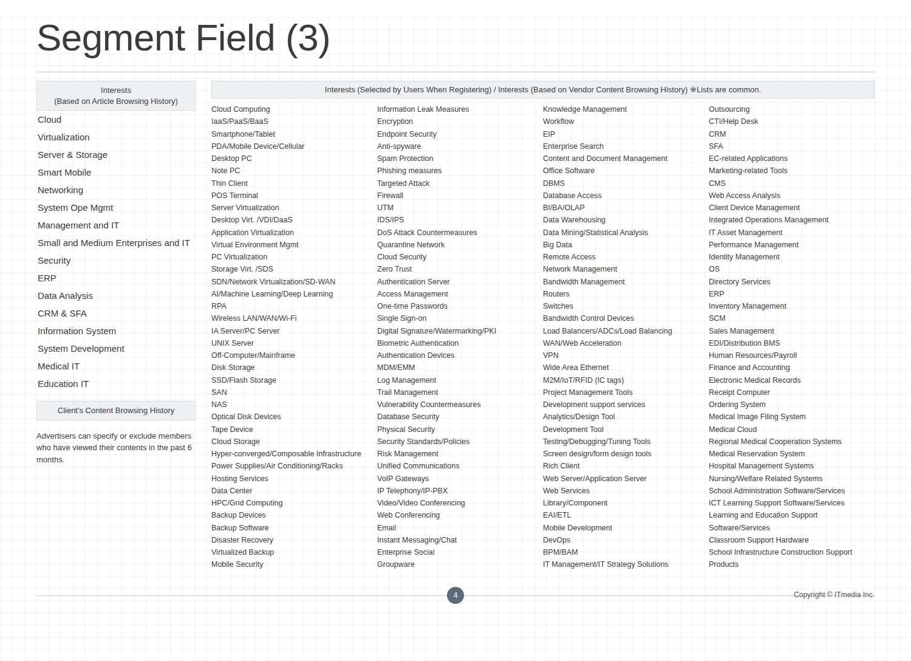Segment Field (3)
Interests
(Based on Article Browsing History)
Cloud
Virtualization
Server & Storage
Smart Mobile
Networking
System Ope Mgmt
Management and IT
Small and Medium Enterprises and IT
Security
ERP
Data Analysis
CRM & SFA
Information System
System Development
Medical IT
Education IT
Client's Content Browsing History
Advertisers can specify or exclude members who have viewed their contents in the past 6 months.
Interests (Selected by Users When Registering) / Interests (Based on Vendor Content Browsing History) ※Lists are common.
Cloud Computing
IaaS/PaaS/BaaS
Smartphone/Tablet
PDA/Mobile Device/Cellular
Desktop PC
Note PC
Thin Client
POS Terminal
Server Virtualization
Desktop Virt. /VDI/DaaS
Application Virtualization
Virtual Environment Mgmt
PC Virtualization
Storage Virt. /SDS
SDN/Network Virtualization/SD-WAN
AI/Machine Learning/Deep Learning
RPA
Wireless LAN/WAN/Wi-Fi
IA Server/PC Server
UNIX Server
Off-Computer/Mainframe
Disk Storage
SSD/Flash Storage
SAN
NAS
Optical Disk Devices
Tape Device
Cloud Storage
Hyper-converged/Composable Infrastructure
Power Supplies/Air Conditioning/Racks
Hosting Services
Data Center
HPC/Grid Computing
Backup Devices
Backup Software
Disaster Recovery
Virtualized Backup
Mobile Security
Information Leak Measures
Encryption
Endpoint Security
Anti-spyware
Spam Protection
Phishing measures
Targeted Attack
Firewall
UTM
IDS/IPS
DoS Attack Countermeasures
Quarantine Network
Cloud Security
Zero Trust
Authentication Server
Access Management
One-time Passwords
Single Sign-on
Digital Signature/Watermarking/PKI
Biometric Authentication
Authentication Devices
MDM/EMM
Log Management
Trail Management
Vulnerability Countermeasures
Database Security
Physical Security
Security Standards/Policies
Risk Management
Unified Communications
VoIP Gateways
IP Telephony/IP-PBX
Video/Video Conferencing
Web Conferencing
Email
Instant Messaging/Chat
Enterprise Social
Groupware
Knowledge Management
Workflow
EIP
Enterprise Search
Content and Document Management
Office Software
DBMS
Database Access
BI/BA/OLAP
Data Warehousing
Data Mining/Statistical Analysis
Big Data
Remote Access
Network Management
Bandwidth Management
Routers
Switches
Bandwidth Control Devices
Load Balancers/ADCs/Load Balancing
WAN/Web Acceleration
VPN
Wide Area Ethernet
M2M/IoT/RFID (IC tags)
Project Management Tools
Development support services
Analytics/Design Tool
Development Tool
Testing/Debugging/Tuning Tools
Screen design/form design tools
Rich Client
Web Server/Application Server
Web Services
Library/Component
EAI/ETL
Mobile Development
DevOps
BPM/BAM
IT Management/IT Strategy Solutions
Outsourcing
CTI/Help Desk
CRM
SFA
EC-related Applications
Marketing-related Tools
CMS
Web Access Analysis
Client Device Management
Integrated Operations Management
IT Asset Management
Performance Management
Identity Management
OS
Directory Services
ERP
Inventory Management
SCM
Sales Management
EDI/Distribution BMS
Human Resources/Payroll
Finance and Accounting
Electronic Medical Records
Receipt Computer
Ordering System
Medical Image Filing System
Medical Cloud
Regional Medical Cooperation Systems
Medical Reservation System
Hospital Management Systems
Nursing/Welfare Related Systems
School Administration Software/Services
ICT Learning Support Software/Services
Learning and Education Support Software/Services
Classroom Support Hardware
School Infrastructure Construction Support Products
4
Copyright © ITmedia Inc.